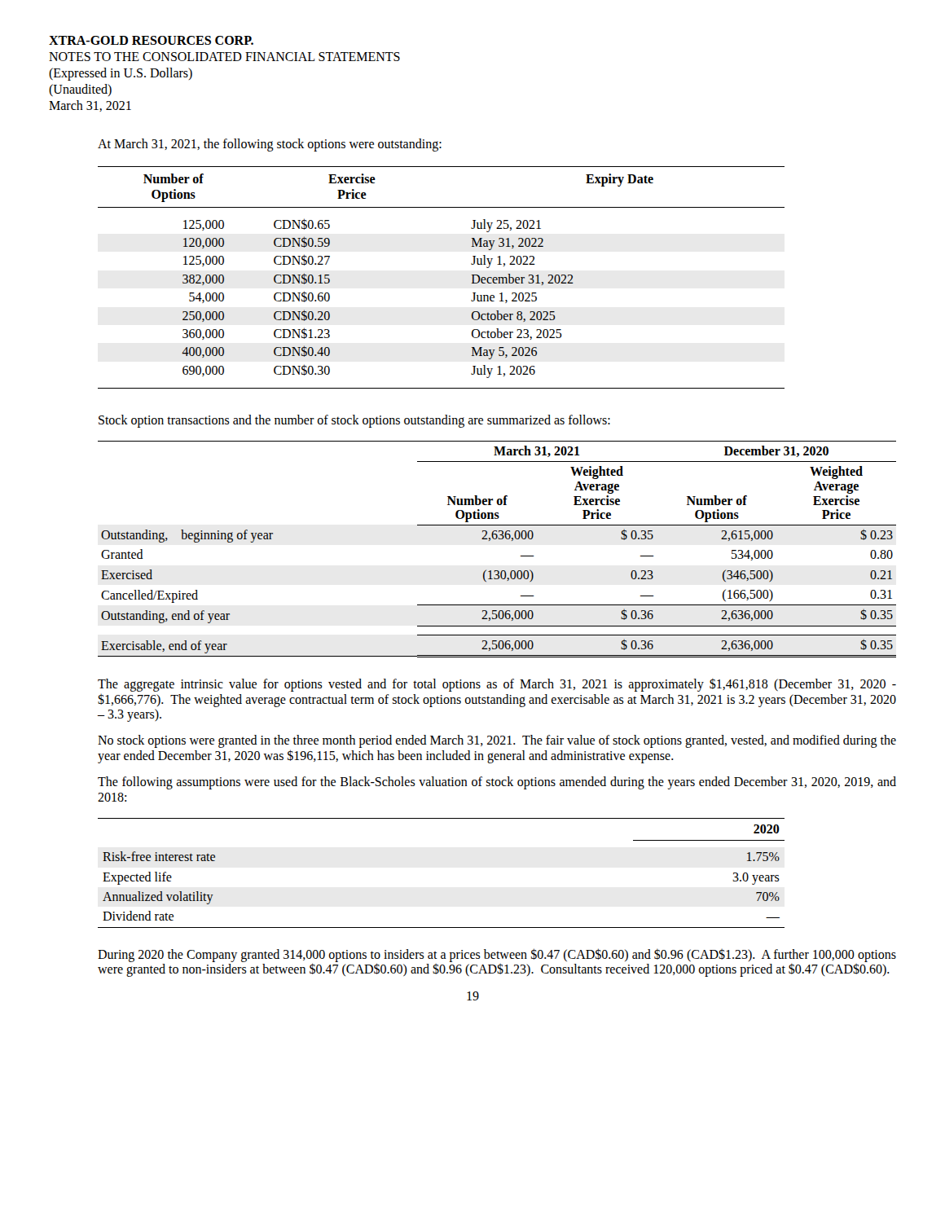Xtra-Gold Resources Corp.
NOTES TO THE CONSOLIDATED FINANCIAL STATEMENTS
(Expressed in U.S. Dollars)
(Unaudited)
March 31, 2021
At March 31, 2021, the following stock options were outstanding:
| Number of Options | Exercise Price | Expiry Date |
| --- | --- | --- |
| 125,000 | CDN$0.65 | July 25, 2021 |
| 120,000 | CDN$0.59 | May 31, 2022 |
| 125,000 | CDN$0.27 | July 1, 2022 |
| 382,000 | CDN$0.15 | December 31, 2022 |
| 54,000 | CDN$0.60 | June 1, 2025 |
| 250,000 | CDN$0.20 | October 8, 2025 |
| 360,000 | CDN$1.23 | October 23, 2025 |
| 400,000 | CDN$0.40 | May 5, 2026 |
| 690,000 | CDN$0.30 | July 1, 2026 |
Stock option transactions and the number of stock options outstanding are summarized as follows:
| | March 31, 2021 | December 31, 2020 |
| --- | --- | --- |
| | Number of Options | Weighted Average Exercise Price | Number of Options | Weighted Average Exercise Price |
| Outstanding, beginning of year | 2,636,000 | $ 0.35 | 2,615,000 | $ 0.23 |
| Granted | — | — | 534,000 | 0.80 |
| Exercised | (130,000) | 0.23 | (346,500) | 0.21 |
| Cancelled/Expired | — | — | (166,500) | 0.31 |
| Outstanding, end of year | 2,506,000 | $ 0.36 | 2,636,000 | $ 0.35 |
| Exercisable, end of year | 2,506,000 | $ 0.36 | 2,636,000 | $ 0.35 |
The aggregate intrinsic value for options vested and for total options as of March 31, 2021 is approximately $1,461,818 (December 31, 2020 - $1,666,776). The weighted average contractual term of stock options outstanding and exercisable as at March 31, 2021 is 3.2 years (December 31, 2020 – 3.3 years).
No stock options were granted in the three month period ended March 31, 2021. The fair value of stock options granted, vested, and modified during the year ended December 31, 2020 was $196,115, which has been included in general and administrative expense.
The following assumptions were used for the Black-Scholes valuation of stock options amended during the years ended December 31, 2020, 2019, and 2018:
| | 2020 |
| --- | --- |
| Risk-free interest rate | 1.75% |
| Expected life | 3.0 years |
| Annualized volatility | 70% |
| Dividend rate | — |
During 2020 the Company granted 314,000 options to insiders at a prices between $0.47 (CAD$0.60) and $0.96 (CAD$1.23). A further 100,000 options were granted to non-insiders at between $0.47 (CAD$0.60) and $0.96 (CAD$1.23). Consultants received 120,000 options priced at $0.47 (CAD$0.60).
19